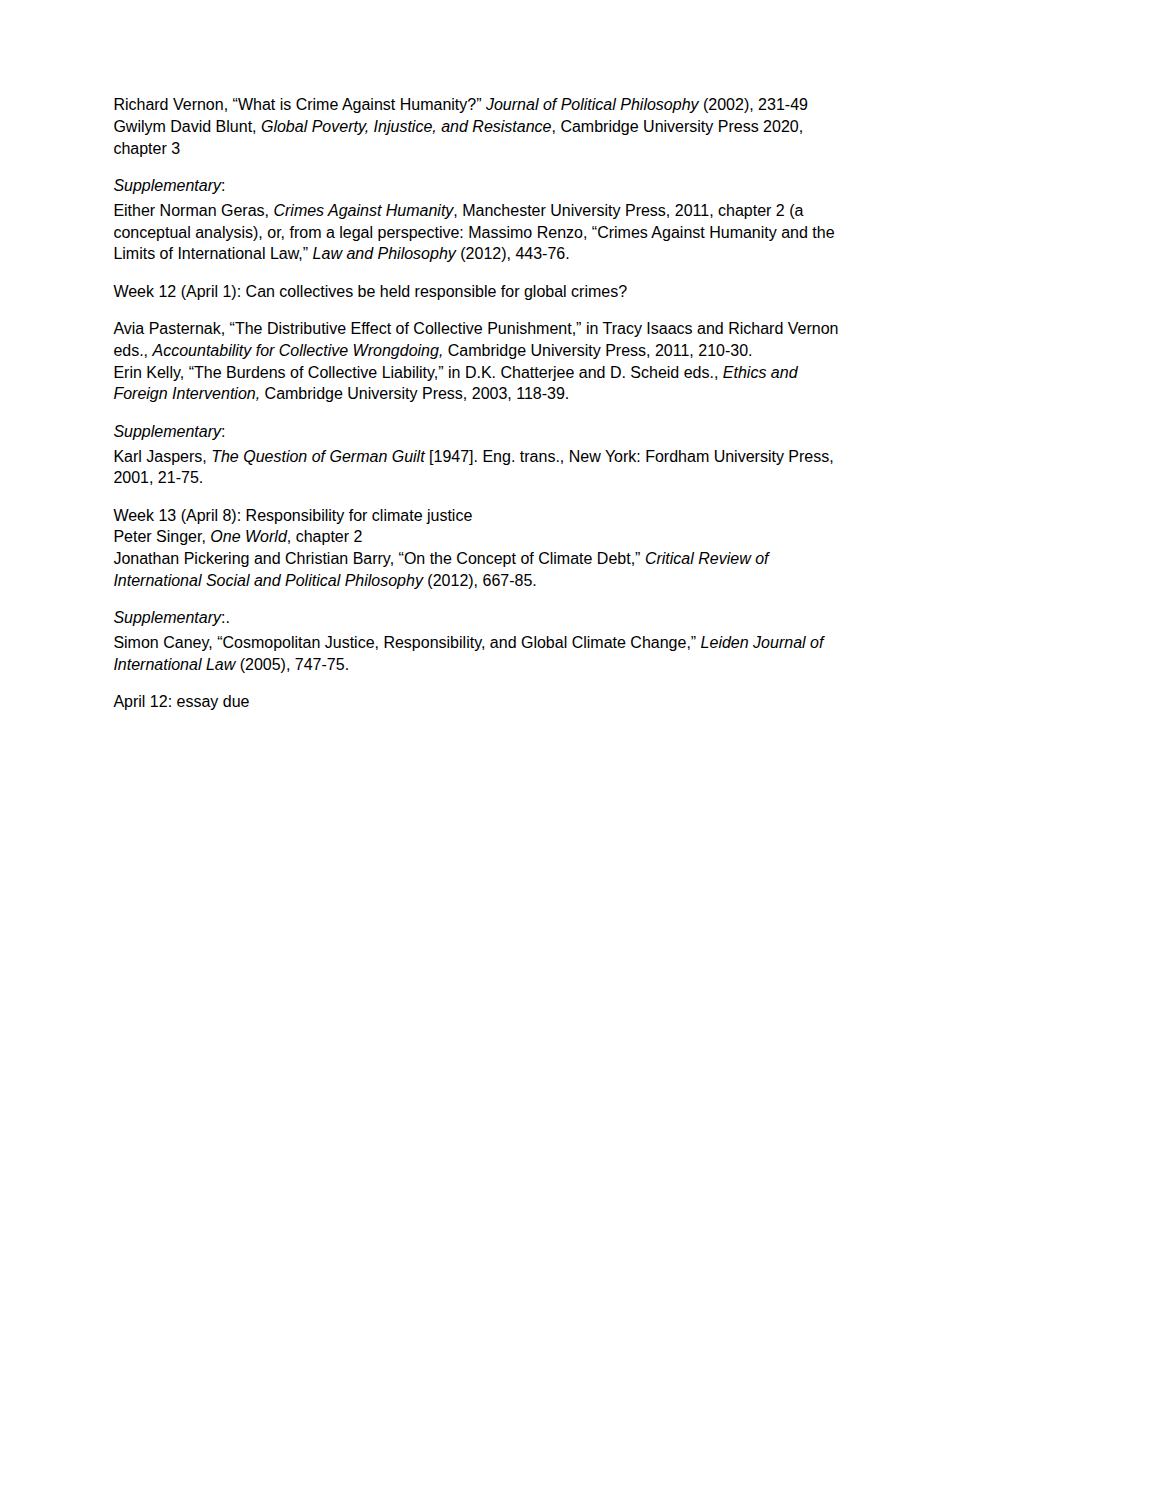Richard Vernon, “What is Crime Against Humanity?” Journal of Political Philosophy (2002), 231-49 Gwilym David Blunt, Global Poverty, Injustice, and Resistance, Cambridge University Press 2020, chapter 3
Supplementary:
Either Norman Geras, Crimes Against Humanity, Manchester University Press, 2011, chapter 2 (a conceptual analysis), or, from a legal perspective: Massimo Renzo, “Crimes Against Humanity and the Limits of International Law,” Law and Philosophy (2012), 443-76.
Week 12 (April 1): Can collectives be held responsible for global crimes?
Avia Pasternak, “The Distributive Effect of Collective Punishment,” in Tracy Isaacs and Richard Vernon eds., Accountability for Collective Wrongdoing, Cambridge University Press, 2011, 210-30. Erin Kelly, “The Burdens of Collective Liability,” in D.K. Chatterjee and D. Scheid eds., Ethics and Foreign Intervention, Cambridge University Press, 2003, 118-39.
Supplementary:
Karl Jaspers, The Question of German Guilt [1947]. Eng. trans., New York: Fordham University Press, 2001, 21-75.
Week 13 (April 8): Responsibility for climate justice Peter Singer, One World, chapter 2 Jonathan Pickering and Christian Barry, “On the Concept of Climate Debt,” Critical Review of International Social and Political Philosophy (2012), 667-85.
Supplementary:.
Simon Caney, “Cosmopolitan Justice, Responsibility, and Global Climate Change,” Leiden Journal of International Law (2005), 747-75.
April 12: essay due